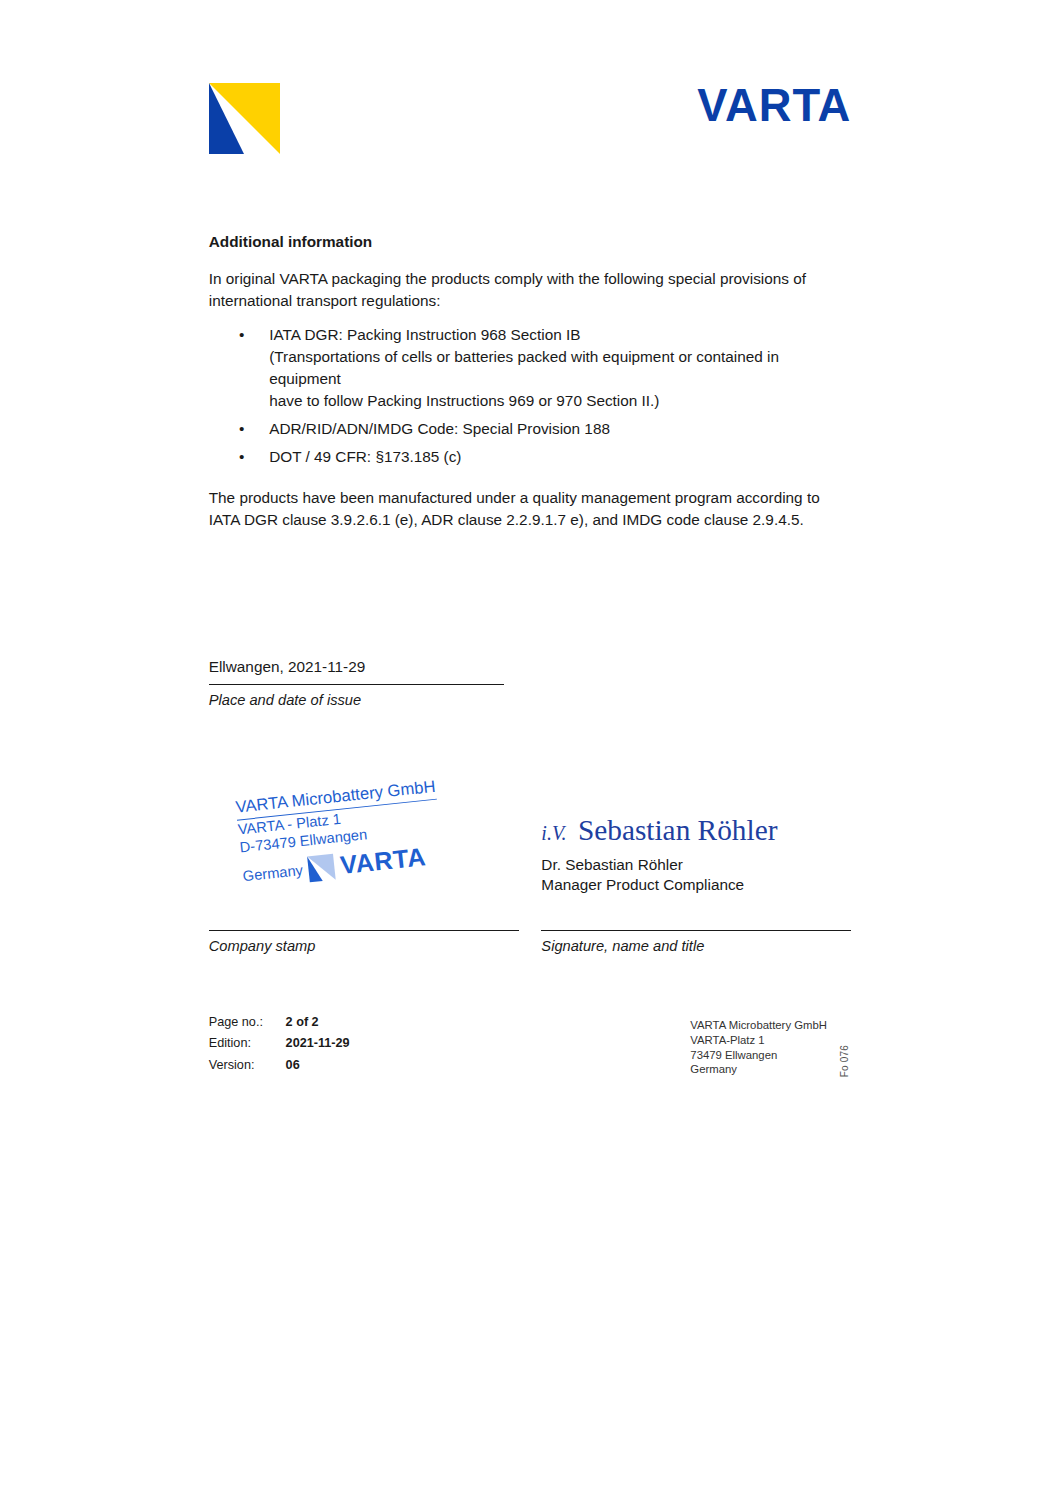VARTA
Additional information
In original VARTA packaging the products comply with the following special provisions of international transport regulations:
IATA DGR: Packing Instruction 968 Section IB (Transportations of cells or batteries packed with equipment or contained in equipment have to follow Packing Instructions 969 or 970 Section II.)
ADR/RID/ADN/IMDG Code: Special Provision 188
DOT / 49 CFR: §173.185 (c)
The products have been manufactured under a quality management program according to
IATA DGR clause 3.9.2.6.1 (e), ADR clause 2.2.9.1.7 e), and IMDG code clause 2.9.4.5.
Ellwangen, 2021-11-29
Place and date of issue
VARTA Microbattery GmbH
VARTA - Platz 1
D-73479 Ellwangen
Germany VARTA
Company stamp
i.V. Sebastian Röhler
Dr. Sebastian Röhler
Manager Product Compliance
Signature, name and title
| Page no.: | 2 of 2 |
| Edition: | 2021-11-29 |
| Version: | 06 |
VARTA Microbattery GmbH
VARTA-Platz 1
73479 Ellwangen
Germany
Fo 076